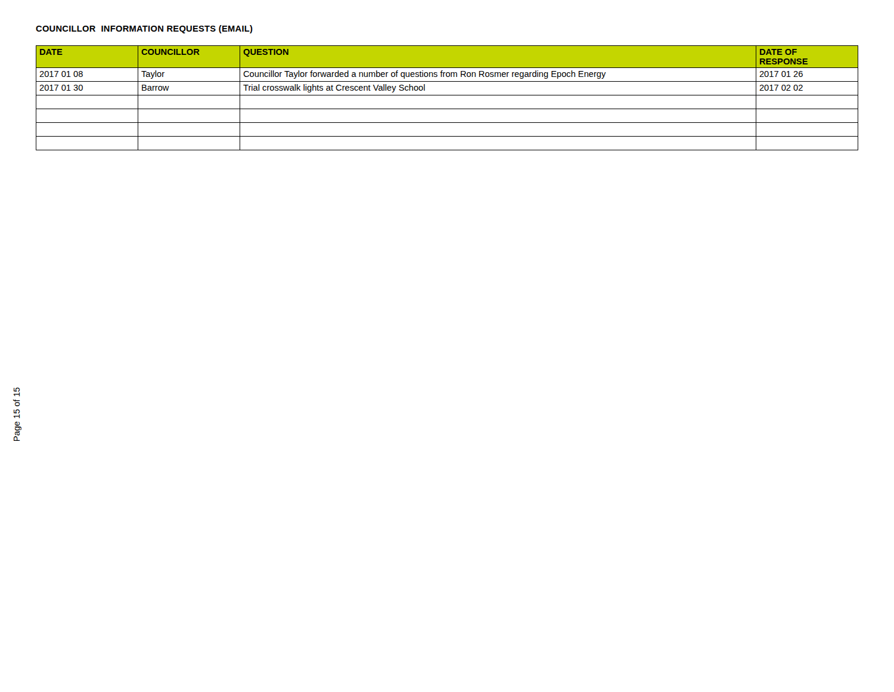COUNCILLOR INFORMATION REQUESTS (EMAIL)
| DATE | COUNCILLOR | QUESTION | DATE OF RESPONSE |
| --- | --- | --- | --- |
| 2017 01 08 | Taylor | Councillor Taylor forwarded a number of questions from Ron Rosmer regarding Epoch Energy | 2017 01 26 |
| 2017 01 30 | Barrow | Trial crosswalk lights at Crescent Valley School | 2017 02 02 |
Page 15 of 15